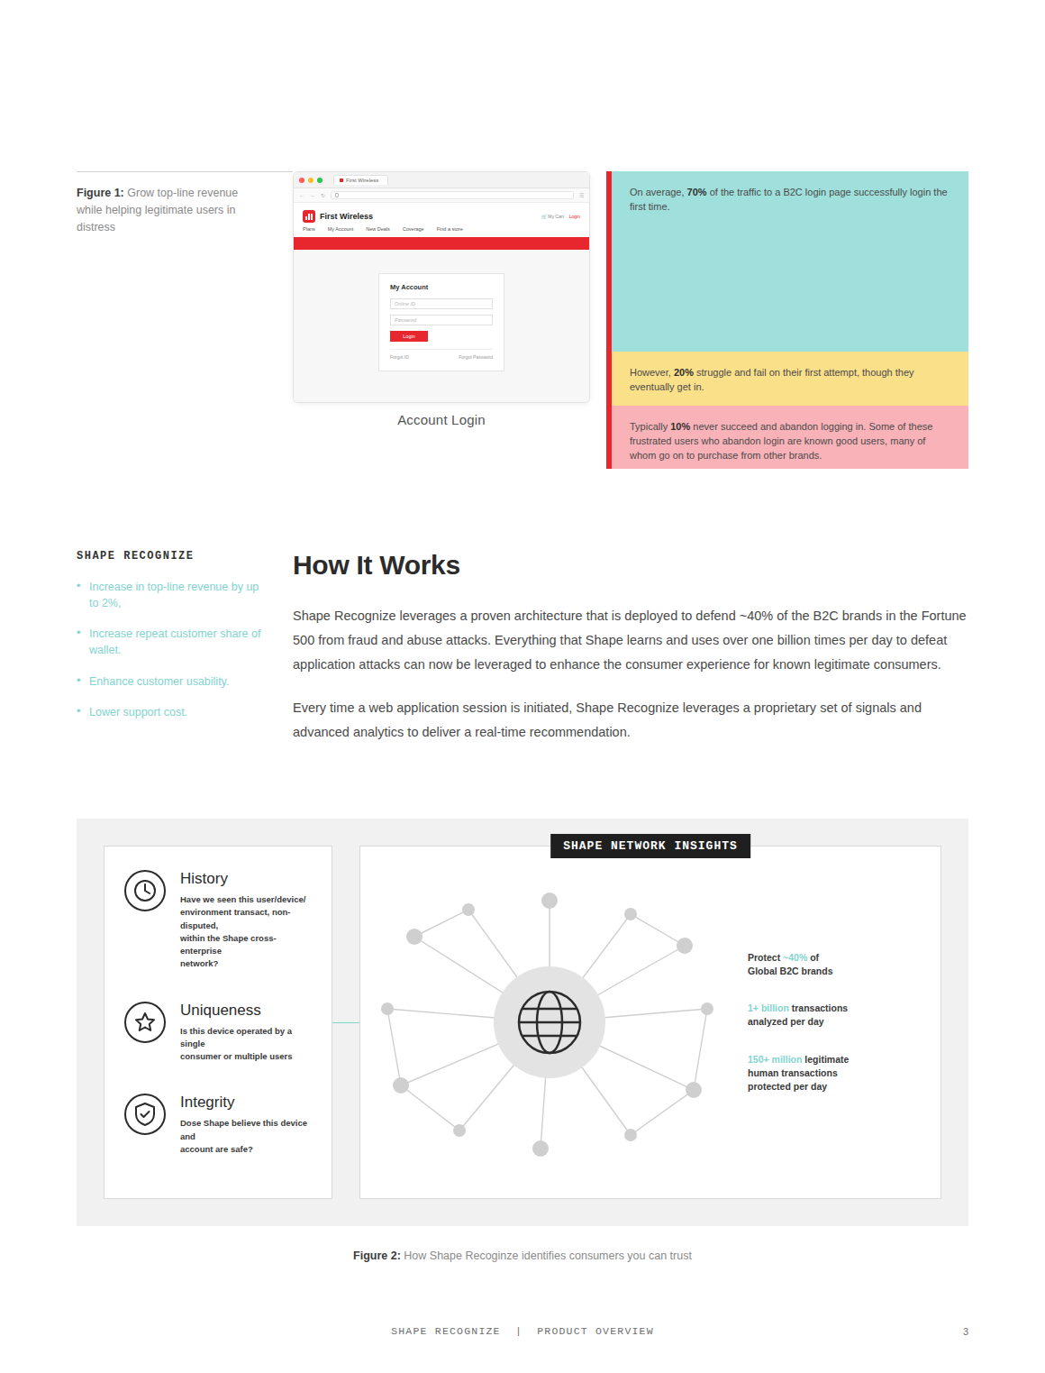Figure 1: Grow top-line revenue while helping legitimate users in distress
First Wireless
←→↻ ☰
First Wireless
🛒 My Cart Login
Plans My Account New Deals Coverage Find a store
My Account
Online ID
Password
Login
Forgot ID Forgot Password
Account Login
On average, 70% of the traffic to a B2C login page successfully login the first time.
However, 20% struggle and fail on their first attempt, though they eventually get in.
Typically 10% never succeed and abandon logging in. Some of these frustrated users who abandon login are known good users, many of whom go on to purchase from other brands.
SHAPE RECOGNIZE
Increase in top-line revenue by up to 2%,
Increase repeat customer share of wallet.
Enhance customer usability.
Lower support cost.
How It Works
Shape Recognize leverages a proven architecture that is deployed to defend ~40% of the B2C brands in the Fortune 500 from fraud and abuse attacks. Everything that Shape learns and uses over one billion times per day to defeat application attacks can now be leveraged to enhance the consumer experience for known legitimate consumers.
Every time a web application session is initiated, Shape Recognize leverages a proprietary set of signals and advanced analytics to deliver a real-time recommendation.
History
Have we seen this user/device/
environment transact, non-disputed,
within the Shape cross-enterprise
network?
Uniqueness
Is this device operated by a single
consumer or multiple users
Integrity
Dose Shape believe this device and
account are safe?
SHAPE NETWORK INSIGHTS
Protect ~40% of
Global B2C brands
1+ billion transactions
analyzed per day
150+ million legitimate
human transactions
protected per day
Figure 2: How Shape Recoginze identifies consumers you can trust
SHAPE RECOGNIZE | PRODUCT OVERVIEW 3